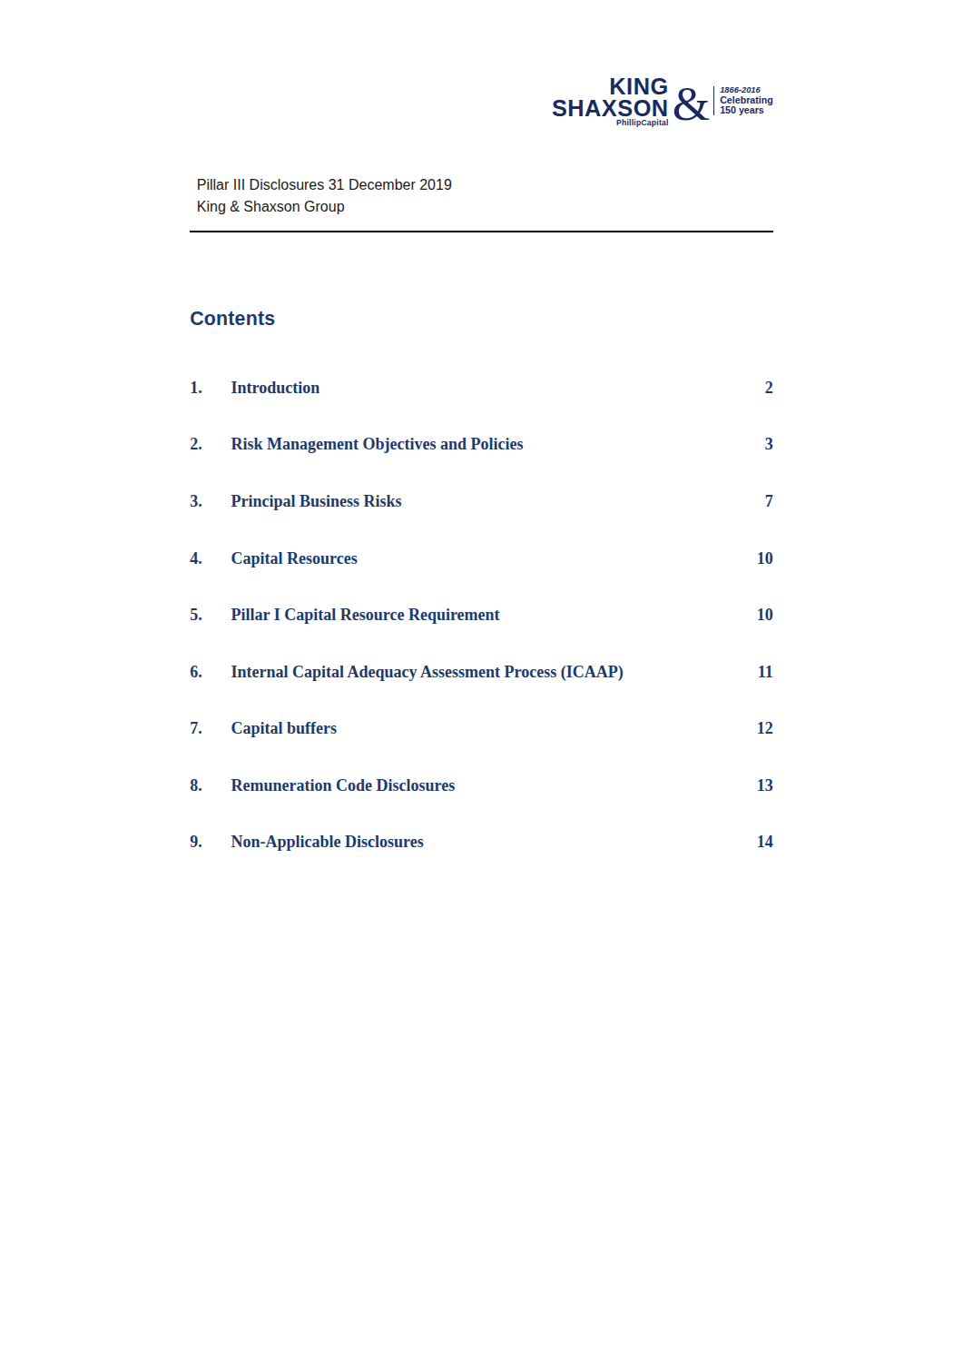KING SHAXSON PhillipCapital
&
1866-2016
Celebrating
150 years
Pillar III Disclosures 31 December 2019
King & Shaxson Group
Contents
| 1. | Introduction | 2 |
| 2. | Risk Management Objectives and Policies | 3 |
| 3. | Principal Business Risks | 7 |
| 4. | Capital Resources | 10 |
| 5. | Pillar I Capital Resource Requirement | 10 |
| 6. | Internal Capital Adequacy Assessment Process (ICAAP) | 11 |
| 7. | Capital buffers | 12 |
| 8. | Remuneration Code Disclosures | 13 |
| 9. | Non-Applicable Disclosures | 14 |